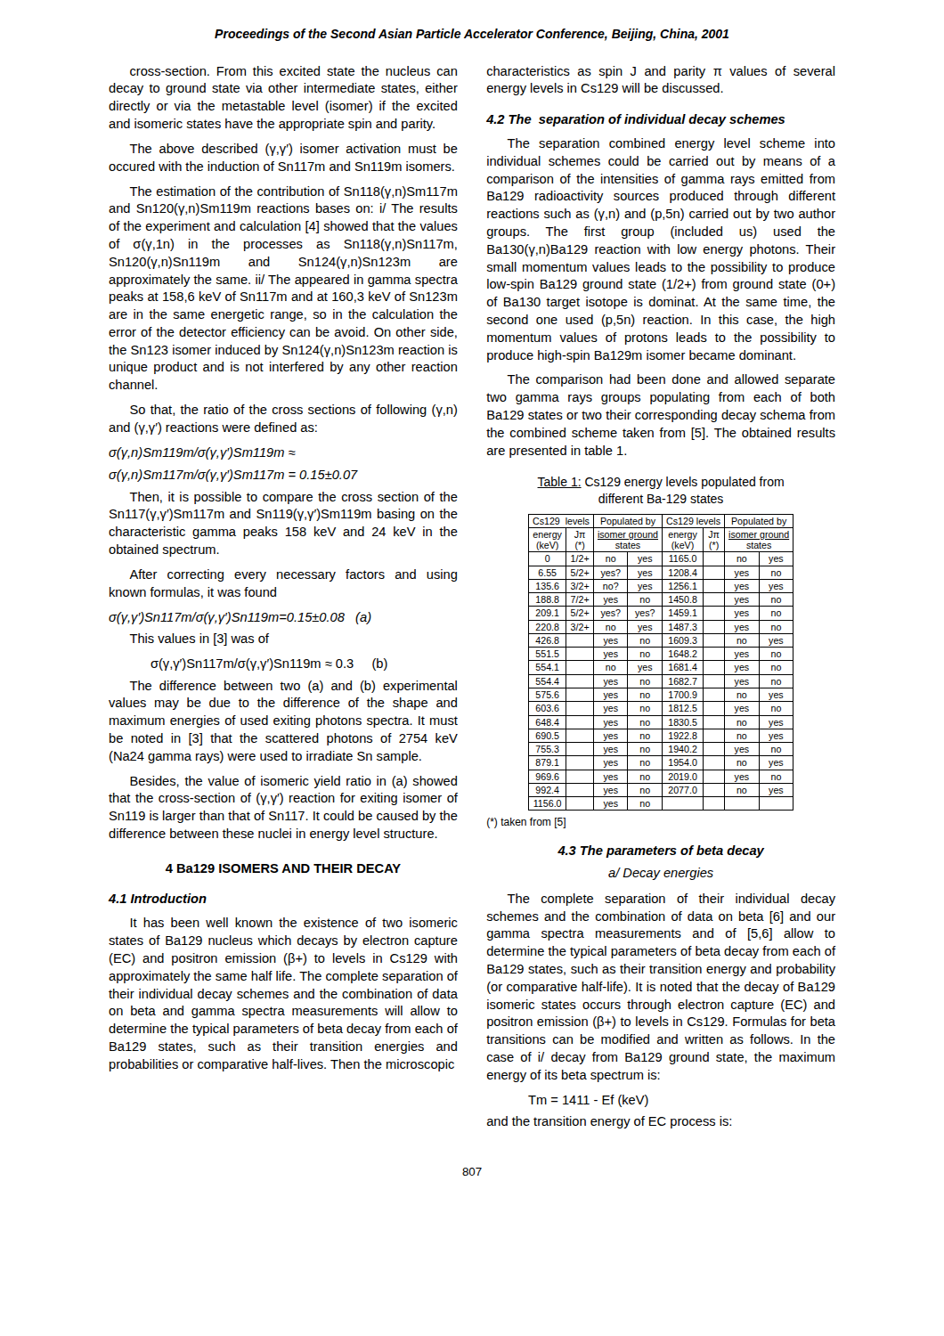Proceedings of the Second Asian Particle Accelerator Conference, Beijing, China, 2001
cross-section. From this excited state the nucleus can decay to ground state via other intermediate states, either directly or via the metastable level (isomer) if the excited and isomeric states have the appropriate spin and parity.
The above described (γ,γ′) isomer activation must be occured with the induction of Sn117m and Sn119m isomers.
The estimation of the contribution of Sn118(γ,n)Sm117m and Sn120(γ,n)Sm119m reactions bases on: i/ The results of the experiment and calculation [4] showed that the values of σ(γ,1n) in the processes as Sn118(γ,n)Sn117m, Sn120(γ,n)Sn119m and Sn124(γ,n)Sn123m are approximately the same. ii/ The appeared in gamma spectra peaks at 158,6 keV of Sn117m and at 160,3 keV of Sn123m are in the same energetic range, so in the calculation the error of the detector efficiency can be avoid. On other side, the Sn123 isomer induced by Sn124(γ,n)Sn123m reaction is unique product and is not interfered by any other reaction channel.
So that, the ratio of the cross sections of following (γ,n) and (γ,γ′) reactions were defined as:
σ(γ,n)Sm119m/σ(γ,γ′)Sm119m ≈
σ(γ,n)Sm117m/σ(γ,γ′)Sm117m = 0.15±0.07
Then, it is possible to compare the cross section of the Sn117(γ,γ′)Sm117m and Sn119(γ,γ′)Sm119m basing on the characteristic gamma peaks 158 keV and 24 keV in the obtained spectrum.
After correcting every necessary factors and using known formulas, it was found
σ(γ,γ′)Sn117m/σ(γ,γ′)Sn119m=0.15±0.08 (a)
This values in [3] was of
σ(γ,γ′)Sn117m/σ(γ,γ′)Sn119m ≈ 0.3 (b)
The difference between two (a) and (b) experimental values may be due to the difference of the shape and maximum energies of used exiting photons spectra. It must be noted in [3] that the scattered photons of 2754 keV (Na24 gamma rays) were used to irradiate Sn sample.
Besides, the value of isomeric yield ratio in (a) showed that the cross-section of (γ,γ′) reaction for exiting isomer of Sn119 is larger than that of Sn117. It could be caused by the difference between these nuclei in energy level structure.
4 Ba129 ISOMERS AND THEIR DECAY
4.1 Introduction
It has been well known the existence of two isomeric states of Ba129 nucleus which decays by electron capture (EC) and positron emission (β+) to levels in Cs129 with approximately the same half life. The complete separation of their individual decay schemes and the combination of data on beta and gamma spectra measurements will allow to determine the typical parameters of beta decay from each of Ba129 states, such as their transition energies and probabilities or comparative half-lives. Then the microscopic
characteristics as spin J and parity π values of several energy levels in Cs129 will be discussed.
4.2 The separation of individual decay schemes
The separation combined energy level scheme into individual schemes could be carried out by means of a comparison of the intensities of gamma rays emitted from Ba129 radioactivity sources produced through different reactions such as (γ,n) and (p,5n) carried out by two author groups. The first group (included us) used the Ba130(γ,n)Ba129 reaction with low energy photons. Their small momentum values leads to the possibility to produce low-spin Ba129 ground state (1/2+) from ground state (0+) of Ba130 target isotope is dominat. At the same time, the second one used (p,5n) reaction. In this case, the high momentum values of protons leads to the possibility to produce high-spin Ba129m isomer became dominant.
The comparison had been done and allowed separate two gamma rays groups populating from each of both Ba129 states or two their corresponding decay schema from the combined scheme taken from [5]. The obtained results are presented in table 1.
Table 1: Cs129 energy levels populated from
different Ba-129 states
| Cs129 levels | Populated by | Cs129 levels | Populated by |
| --- | --- | --- | --- |
| energy (keV) | Jπ (*) | isomer ground states | energy (keV) | Jπ (*) | isomer ground states |
| 0 | 1/2+ | no | yes | 1165.0 | | no | yes |
| 6.55 | 5/2+ | yes? | yes | 1208.4 | | yes | no |
| 135.6 | 3/2+ | no? | yes | 1256.1 | | yes | yes |
| 188.8 | 7/2+ | yes | no | 1450.8 | | yes | no |
| 209.1 | 5/2+ | yes? | yes? | 1459.1 | | yes | no |
| 220.8 | 3/2+ | no | yes | 1487.3 | | yes | no |
| 426.8 | | yes | no | 1609.3 | | no | yes |
| 551.5 | | yes | no | 1648.2 | | yes | no |
| 554.1 | | no | yes | 1681.4 | | yes | no |
| 554.4 | | yes | no | 1682.7 | | yes | no |
| 575.6 | | yes | no | 1700.9 | | no | yes |
| 603.6 | | yes | no | 1812.5 | | yes | no |
| 648.4 | | yes | no | 1830.5 | | no | yes |
| 690.5 | | yes | no | 1922.8 | | no | yes |
| 755.3 | | yes | no | 1940.2 | | yes | no |
| 879.1 | | yes | no | 1954.0 | | no | yes |
| 969.6 | | yes | no | 2019.0 | | yes | no |
| 992.4 | | yes | no | 2077.0 | | no | yes |
| 1156.0 | | yes | no | | | | |
(*) taken from [5]
4.3 The parameters of beta decay
a/ Decay energies
The complete separation of their individual decay schemes and the combination of data on beta [6] and our gamma spectra measurements and of [5,6] allow to determine the typical parameters of beta decay from each of Ba129 states, such as their transition energy and probability (or comparative half-life). It is noted that the decay of Ba129 isomeric states occurs through electron capture (EC) and positron emission (β+) to levels in Cs129. Formulas for beta transitions can be modified and written as follows. In the case of i/ decay from Ba129 ground state, the maximum energy of its beta spectrum is:
Tm = 1411 - Ef (keV)
and the transition energy of EC process is:
807